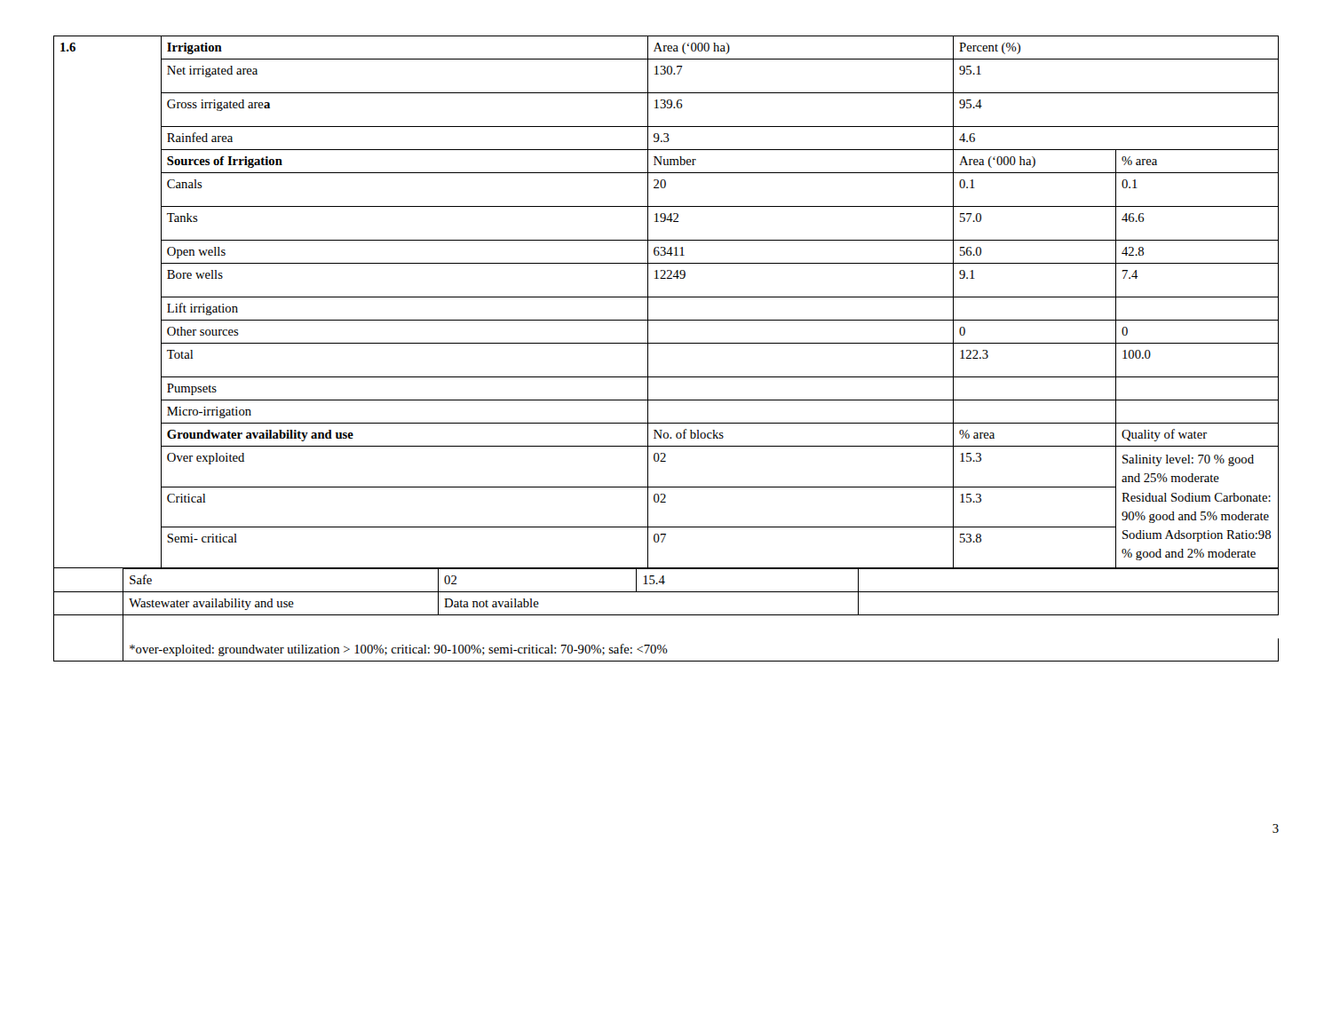| 1.6 | Irrigation | Area (‘000 ha) | Percent (%) |
| Net irrigated area | 130.7 | 95.1 |
| Gross irrigated are a | 139.6 | 95.4 |
| Rainfed area | 9.3 | 4.6 |
| Sources of Irrigation | Number | Area (‘000 ha) | % area |
| Canals | 20 | 0.1 | 0.1 |
| Tanks | 1942 | 57.0 | 46.6 |
| Open wells | 63411 | 56.0 | 42.8 |
| Bore wells | 12249 | 9.1 | 7.4 |
| Lift irrigation | | | |
| Other sources | | 0 | 0 |
| Total | | 122.3 | 100.0 |
| Pumpsets | | | |
| Micro-irrigation | | | |
| Groundwater availability and use | No. of blocks | % area | Quality of water |
| Over exploited | 02 | 15.3 | Salinity level: 70 % good and 25% moderate Residual Sodium Carbonate: 90% good and 5% moderate Sodium Adsorption Ratio:98 % good and 2% moderate |
| Critical | 02 | 15.3 |
| Semi- critical | 07 | 53.8 |
| | Safe | 02 | 15.4 | |
| | Wastewater availability and use | Data not available | |
| | *over-exploited: groundwater utilization > 100%; critical: 90-100%; semi-critical: 70-90%; safe: <70% |
3